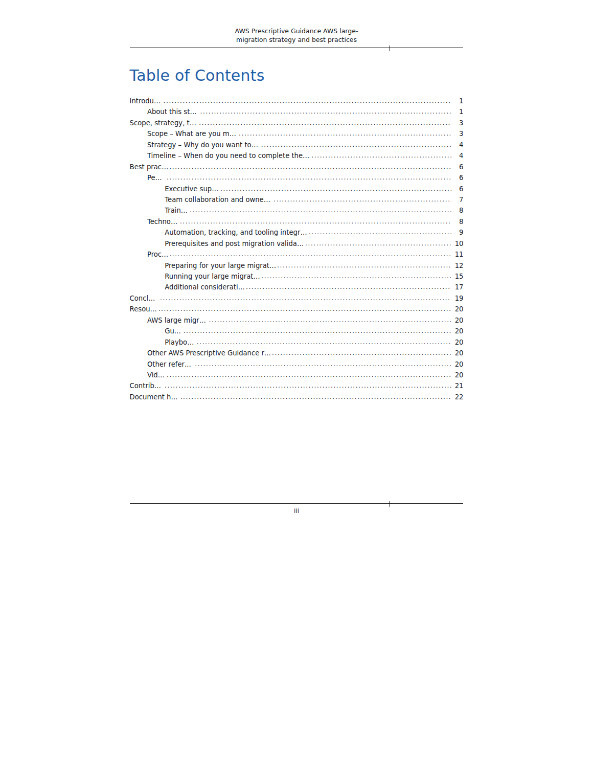AWS Prescriptive Guidance AWS large-
migration strategy and best practices
Table of Contents
Introduction .................................................................................................................................. 1
About this strategy ................................................................................................................. 1
Scope, strategy, timeline ................................................................................................................. 3
Scope – What are you migrating? ............................................................................................... 3
Strategy – Why do you want to migrate? ................................................................................... 4
Timeline – When do you need to complete the migration? ............................................................ 4
Best practices .............................................................................................................................. 6
People ............................................................................................................................. 6
Executive support ............................................................................................. 6
Team collaboration and ownership ..................................................................... 7
Training ......................................................................................................... 8
Technology ..................................................................................................................... 8
Automation, tracking, and tooling integration ....................................................... 9
Prerequisites and post migration validation ....................................................... 10
Process ........................................................................................................................... 11
Preparing for your large migration ................................................................. 12
Running your large migration ....................................................................... 15
Additional considerations ............................................................................... 17
Conclusion .................................................................................................................................... 19
Resources .................................................................................................................................... 20
AWS large migrations ......................................................................................................... 20
Guide ............................................................................................................. 20
Playbooks ..................................................................................................... 20
Other AWS Prescriptive Guidance resources ............................................................................. 20
Other references ................................................................................................................. 20
Videos ............................................................................................................................. 20
Contributors ................................................................................................................................ 21
Document history ....................................................................................................................... 22
iii